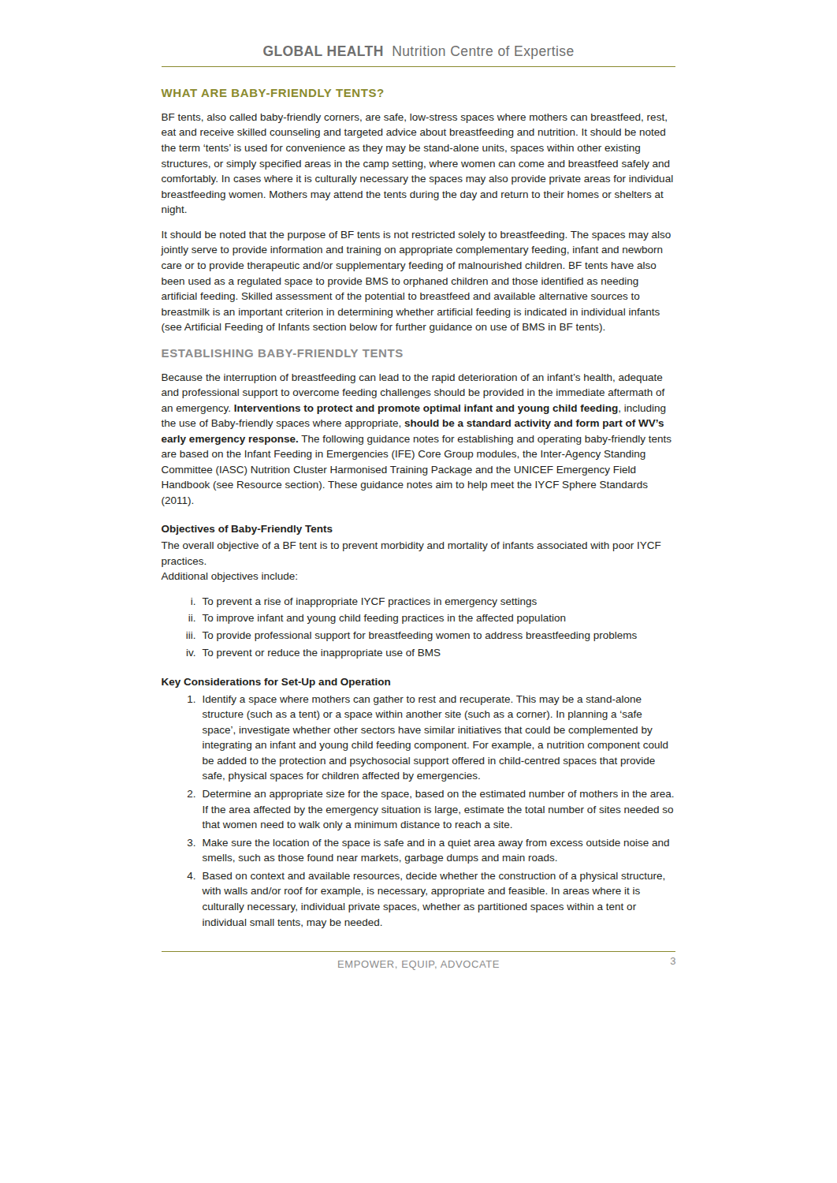GLOBAL HEALTH Nutrition Centre of Expertise
What are Baby-Friendly Tents?
BF tents, also called baby-friendly corners, are safe, low-stress spaces where mothers can breastfeed, rest, eat and receive skilled counseling and targeted advice about breastfeeding and nutrition. It should be noted the term ‘tents’ is used for convenience as they may be stand-alone units, spaces within other existing structures, or simply specified areas in the camp setting, where women can come and breastfeed safely and comfortably. In cases where it is culturally necessary the spaces may also provide private areas for individual breastfeeding women. Mothers may attend the tents during the day and return to their homes or shelters at night.
It should be noted that the purpose of BF tents is not restricted solely to breastfeeding. The spaces may also jointly serve to provide information and training on appropriate complementary feeding, infant and newborn care or to provide therapeutic and/or supplementary feeding of malnourished children. BF tents have also been used as a regulated space to provide BMS to orphaned children and those identified as needing artificial feeding. Skilled assessment of the potential to breastfeed and available alternative sources to breastmilk is an important criterion in determining whether artificial feeding is indicated in individual infants (see Artificial Feeding of Infants section below for further guidance on use of BMS in BF tents).
Establishing Baby-Friendly Tents
Because the interruption of breastfeeding can lead to the rapid deterioration of an infant’s health, adequate and professional support to overcome feeding challenges should be provided in the immediate aftermath of an emergency. Interventions to protect and promote optimal infant and young child feeding, including the use of Baby-friendly spaces where appropriate, should be a standard activity and form part of WV’s early emergency response. The following guidance notes for establishing and operating baby-friendly tents are based on the Infant Feeding in Emergencies (IFE) Core Group modules, the Inter-Agency Standing Committee (IASC) Nutrition Cluster Harmonised Training Package and the UNICEF Emergency Field Handbook (see Resource section). These guidance notes aim to help meet the IYCF Sphere Standards (2011).
Objectives of Baby-Friendly Tents
The overall objective of a BF tent is to prevent morbidity and mortality of infants associated with poor IYCF practices.
Additional objectives include:
To prevent a rise of inappropriate IYCF practices in emergency settings
To improve infant and young child feeding practices in the affected population
To provide professional support for breastfeeding women to address breastfeeding problems
To prevent or reduce the inappropriate use of BMS
Key Considerations for Set-Up and Operation
Identify a space where mothers can gather to rest and recuperate. This may be a stand-alone structure (such as a tent) or a space within another site (such as a corner). In planning a ‘safe space’, investigate whether other sectors have similar initiatives that could be complemented by integrating an infant and young child feeding component. For example, a nutrition component could be added to the protection and psychosocial support offered in child-centred spaces that provide safe, physical spaces for children affected by emergencies.
Determine an appropriate size for the space, based on the estimated number of mothers in the area. If the area affected by the emergency situation is large, estimate the total number of sites needed so that women need to walk only a minimum distance to reach a site.
Make sure the location of the space is safe and in a quiet area away from excess outside noise and smells, such as those found near markets, garbage dumps and main roads.
Based on context and available resources, decide whether the construction of a physical structure, with walls and/or roof for example, is necessary, appropriate and feasible. In areas where it is culturally necessary, individual private spaces, whether as partitioned spaces within a tent or individual small tents, may be needed.
EMPOWER, EQUIP, ADVOCATE 3